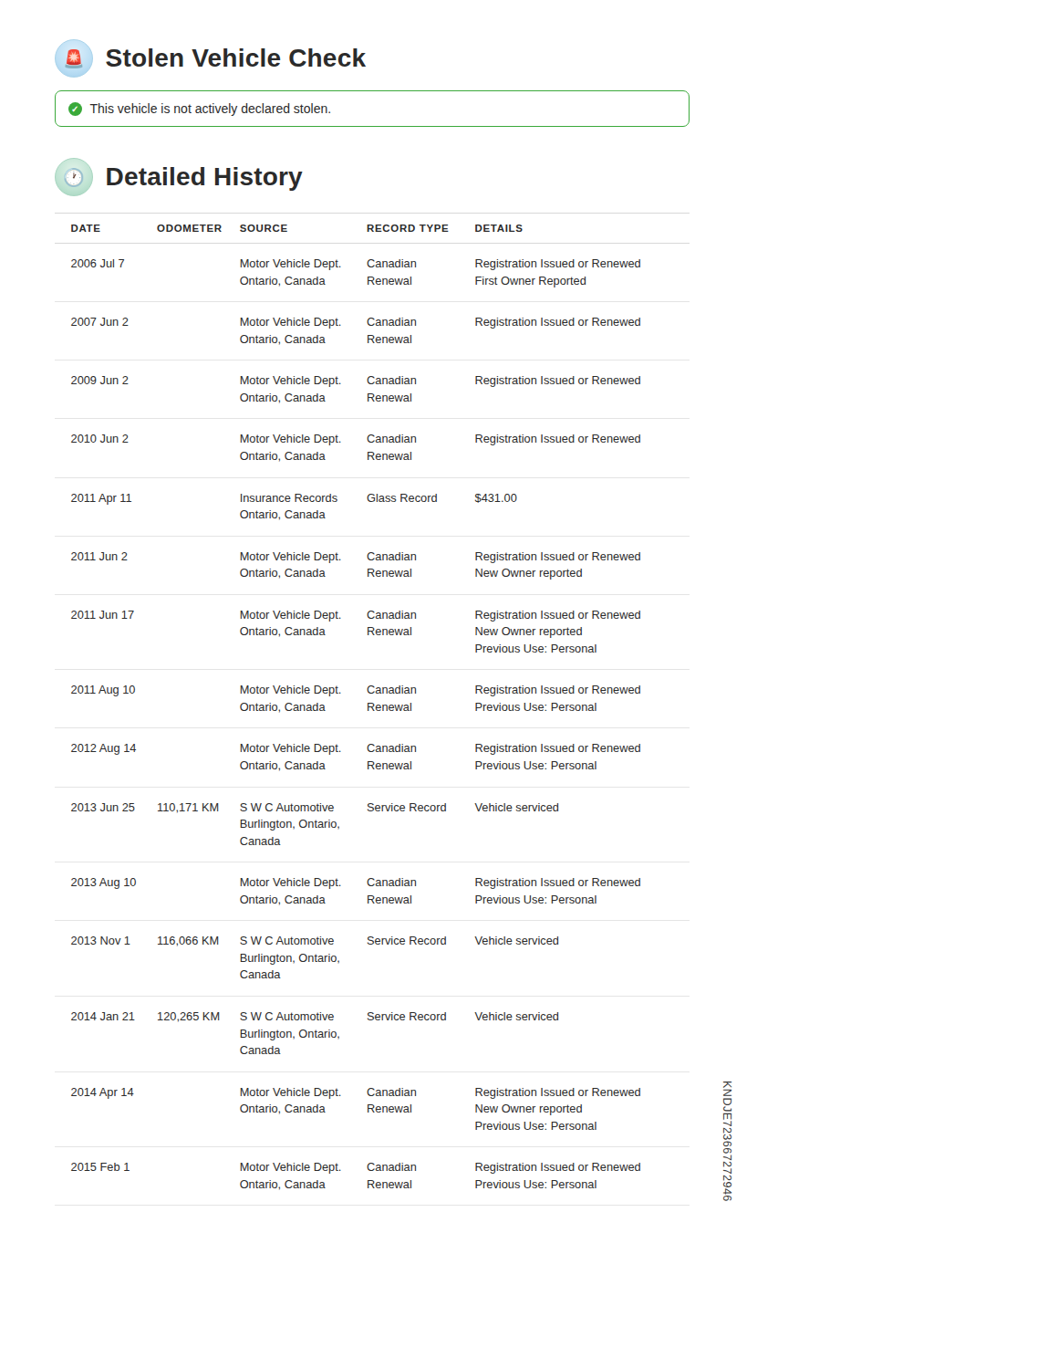KNDJE723667272946
🚨
Stolen Vehicle Check
✓ This vehicle is not actively declared stolen.
🕐
Detailed History
| Date | Odometer | Source | Record Type | Details |
| --- | --- | --- | --- | --- |
| 2006 Jul 7 | | Motor Vehicle Dept. Ontario, Canada | Canadian Renewal | Registration Issued or Renewed First Owner Reported |
| 2007 Jun 2 | | Motor Vehicle Dept. Ontario, Canada | Canadian Renewal | Registration Issued or Renewed |
| 2009 Jun 2 | | Motor Vehicle Dept. Ontario, Canada | Canadian Renewal | Registration Issued or Renewed |
| 2010 Jun 2 | | Motor Vehicle Dept. Ontario, Canada | Canadian Renewal | Registration Issued or Renewed |
| 2011 Apr 11 | | Insurance Records Ontario, Canada | Glass Record | $431.00 |
| 2011 Jun 2 | | Motor Vehicle Dept. Ontario, Canada | Canadian Renewal | Registration Issued or Renewed New Owner reported |
| 2011 Jun 17 | | Motor Vehicle Dept. Ontario, Canada | Canadian Renewal | Registration Issued or Renewed New Owner reported Previous Use: Personal |
| 2011 Aug 10 | | Motor Vehicle Dept. Ontario, Canada | Canadian Renewal | Registration Issued or Renewed Previous Use: Personal |
| 2012 Aug 14 | | Motor Vehicle Dept. Ontario, Canada | Canadian Renewal | Registration Issued or Renewed Previous Use: Personal |
| 2013 Jun 25 | 110,171 KM | S W C Automotive Burlington, Ontario, Canada | Service Record | Vehicle serviced |
| 2013 Aug 10 | | Motor Vehicle Dept. Ontario, Canada | Canadian Renewal | Registration Issued or Renewed Previous Use: Personal |
| 2013 Nov 1 | 116,066 KM | S W C Automotive Burlington, Ontario, Canada | Service Record | Vehicle serviced |
| 2014 Jan 21 | 120,265 KM | S W C Automotive Burlington, Ontario, Canada | Service Record | Vehicle serviced |
| 2014 Apr 14 | | Motor Vehicle Dept. Ontario, Canada | Canadian Renewal | Registration Issued or Renewed New Owner reported Previous Use: Personal |
| 2015 Feb 1 | | Motor Vehicle Dept. Ontario, Canada | Canadian Renewal | Registration Issued or Renewed Previous Use: Personal |